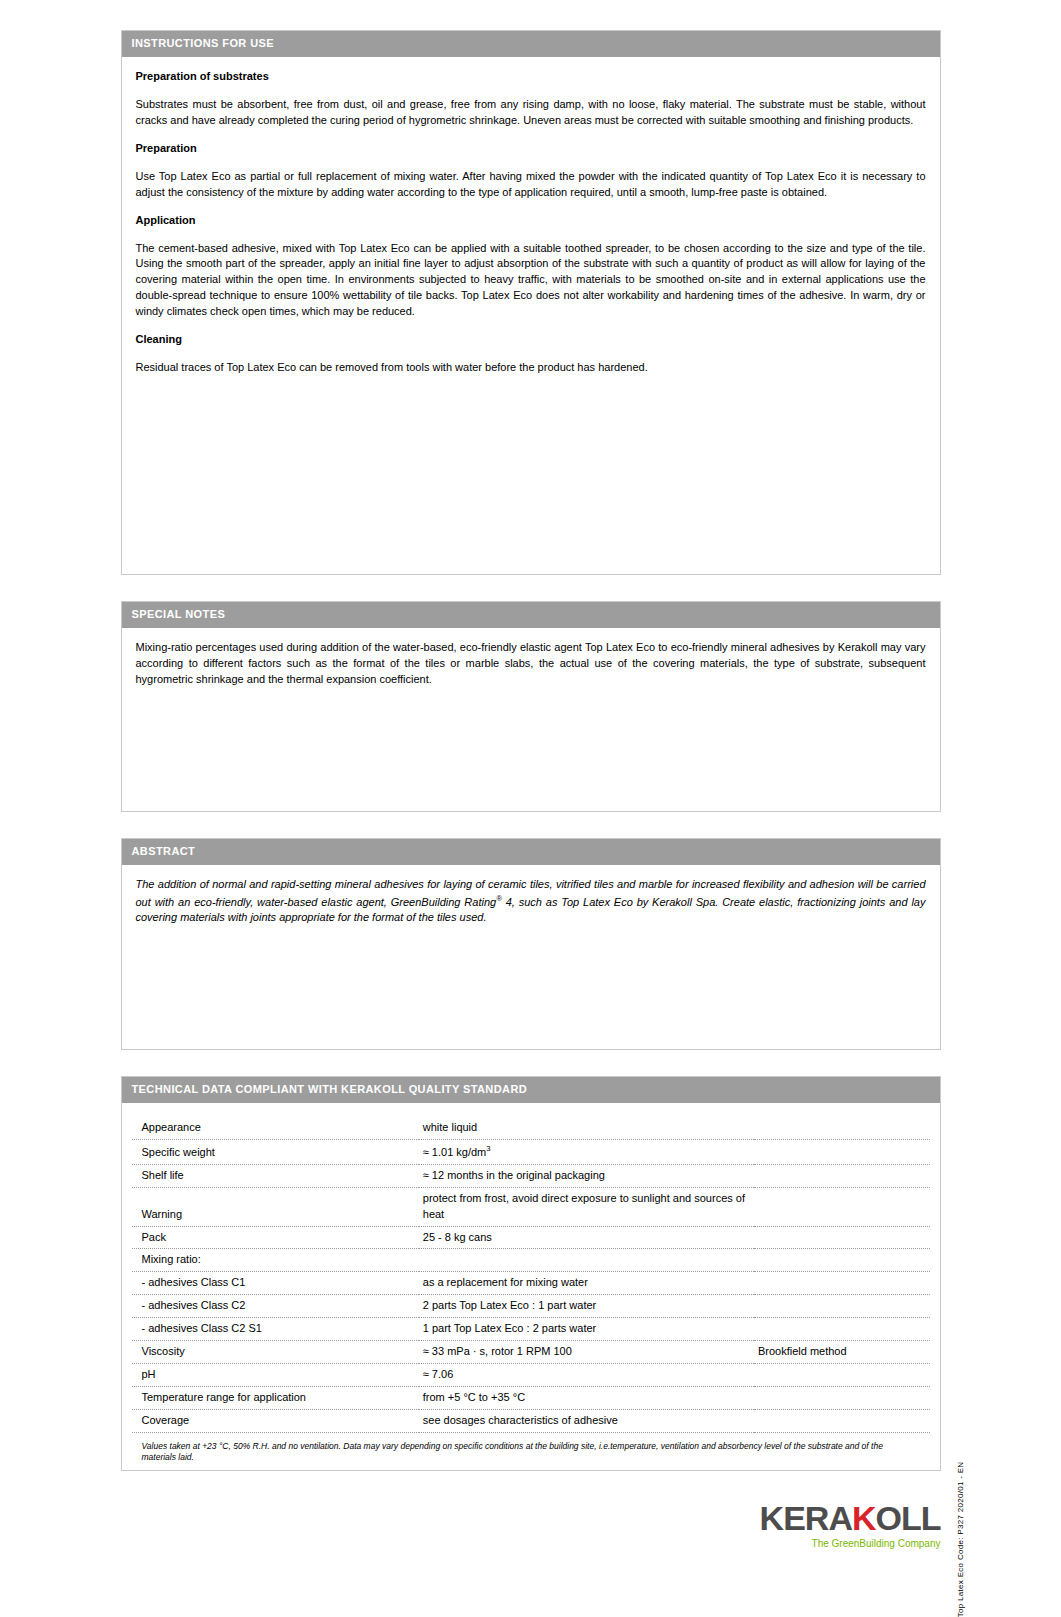INSTRUCTIONS FOR USE
Preparation of substrates
Substrates must be absorbent, free from dust, oil and grease, free from any rising damp, with no loose, flaky material. The substrate must be stable, without cracks and have already completed the curing period of hygrometric shrinkage. Uneven areas must be corrected with suitable smoothing and finishing products.
Preparation
Use Top Latex Eco as partial or full replacement of mixing water. After having mixed the powder with the indicated quantity of Top Latex Eco it is necessary to adjust the consistency of the mixture by adding water according to the type of application required, until a smooth, lump-free paste is obtained.
Application
The cement-based adhesive, mixed with Top Latex Eco can be applied with a suitable toothed spreader, to be chosen according to the size and type of the tile. Using the smooth part of the spreader, apply an initial fine layer to adjust absorption of the substrate with such a quantity of product as will allow for laying of the covering material within the open time. In environments subjected to heavy traffic, with materials to be smoothed on-site and in external applications use the double-spread technique to ensure 100% wettability of tile backs. Top Latex Eco does not alter workability and hardening times of the adhesive. In warm, dry or windy climates check open times, which may be reduced.
Cleaning
Residual traces of Top Latex Eco can be removed from tools with water before the product has hardened.
SPECIAL NOTES
Mixing-ratio percentages used during addition of the water-based, eco-friendly elastic agent Top Latex Eco to eco-friendly mineral adhesives by Kerakoll may vary according to different factors such as the format of the tiles or marble slabs, the actual use of the covering materials, the type of substrate, subsequent hygrometric shrinkage and the thermal expansion coefficient.
ABSTRACT
The addition of normal and rapid-setting mineral adhesives for laying of ceramic tiles, vitrified tiles and marble for increased flexibility and adhesion will be carried out with an eco-friendly, water-based elastic agent, GreenBuilding Rating® 4, such as Top Latex Eco by Kerakoll Spa. Create elastic, fractionizing joints and lay covering materials with joints appropriate for the format of the tiles used.
TECHNICAL DATA COMPLIANT WITH KERAKOLL QUALITY STANDARD
| Appearance | white liquid | |
| Specific weight | ≈ 1.01 kg/dm 3 | |
| Shelf life | ≈ 12 months in the original packaging | |
| Warning | protect from frost, avoid direct exposure to sunlight and sources of heat | |
| Pack | 25 - 8 kg cans | |
| Mixing ratio: | | |
| - adhesives Class C1 | as a replacement for mixing water | |
| - adhesives Class C2 | 2 parts Top Latex Eco : 1 part water | |
| - adhesives Class C2 S1 | 1 part Top Latex Eco : 2 parts water | |
| Viscosity | ≈ 33 mPa · s, rotor 1 RPM 100 | Brookfield method |
| pH | ≈ 7.06 | |
| Temperature range for application | from +5 °C to +35 °C | |
| Coverage | see dosages characteristics of adhesive | |
Values taken at +23 °C, 50% R.H. and no ventilation. Data may vary depending on specific conditions at the building site, i.e.temperature, ventilation and absorbency level of the substrate and of the materials laid.
Top Latex Eco Code: P327 2020/01 - EN
KERA KOLL
The GreenBuilding Company